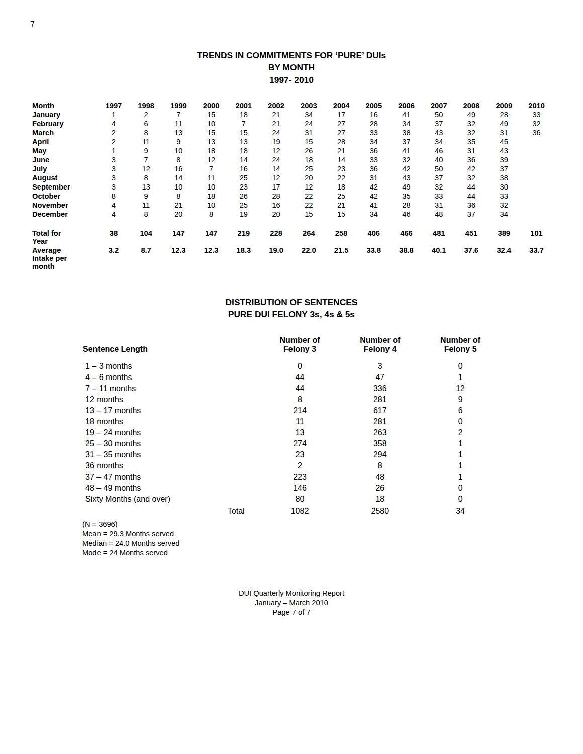7
TRENDS IN COMMITMENTS FOR ‘PURE’ DUIs
BY MONTH
1997- 2010
| Month | 1997 | 1998 | 1999 | 2000 | 2001 | 2002 | 2003 | 2004 | 2005 | 2006 | 2007 | 2008 | 2009 | 2010 |
| --- | --- | --- | --- | --- | --- | --- | --- | --- | --- | --- | --- | --- | --- | --- |
| January | 1 | 2 | 7 | 15 | 18 | 21 | 34 | 17 | 16 | 41 | 50 | 49 | 28 | 33 |
| February | 4 | 6 | 11 | 10 | 7 | 21 | 24 | 27 | 28 | 34 | 37 | 32 | 49 | 32 |
| March | 2 | 8 | 13 | 15 | 15 | 24 | 31 | 27 | 33 | 38 | 43 | 32 | 31 | 36 |
| April | 2 | 11 | 9 | 13 | 13 | 19 | 15 | 28 | 34 | 37 | 34 | 35 | 45 | |
| May | 1 | 9 | 10 | 18 | 18 | 12 | 26 | 21 | 36 | 41 | 46 | 31 | 43 | |
| June | 3 | 7 | 8 | 12 | 14 | 24 | 18 | 14 | 33 | 32 | 40 | 36 | 39 | |
| July | 3 | 12 | 16 | 7 | 16 | 14 | 25 | 23 | 36 | 42 | 50 | 42 | 37 | |
| August | 3 | 8 | 14 | 11 | 25 | 12 | 20 | 22 | 31 | 43 | 37 | 32 | 38 | |
| September | 3 | 13 | 10 | 10 | 23 | 17 | 12 | 18 | 42 | 49 | 32 | 44 | 30 | |
| October | 8 | 9 | 8 | 18 | 26 | 28 | 22 | 25 | 42 | 35 | 33 | 44 | 33 | |
| November | 4 | 11 | 21 | 10 | 25 | 16 | 22 | 21 | 41 | 28 | 31 | 36 | 32 | |
| December | 4 | 8 | 20 | 8 | 19 | 20 | 15 | 15 | 34 | 46 | 48 | 37 | 34 | |
| Total for Year | 38 | 104 | 147 | 147 | 219 | 228 | 264 | 258 | 406 | 466 | 481 | 451 | 389 | 101 |
| Average Intake per month | 3.2 | 8.7 | 12.3 | 12.3 | 18.3 | 19.0 | 22.0 | 21.5 | 33.8 | 38.8 | 40.1 | 37.6 | 32.4 | 33.7 |
DISTRIBUTION OF SENTENCES
PURE DUI FELONY 3s, 4s & 5s
| Sentence Length | Number of Felony 3 | Number of Felony 4 | Number of Felony 5 |
| --- | --- | --- | --- |
| 1 – 3 months | 0 | 3 | 0 |
| 4 – 6 months | 44 | 47 | 1 |
| 7 – 11 months | 44 | 336 | 12 |
| 12 months | 8 | 281 | 9 |
| 13 – 17 months | 214 | 617 | 6 |
| 18 months | 11 | 281 | 0 |
| 19 – 24 months | 13 | 263 | 2 |
| 25 – 30 months | 274 | 358 | 1 |
| 31 – 35 months | 23 | 294 | 1 |
| 36 months | 2 | 8 | 1 |
| 37 – 47 months | 223 | 48 | 1 |
| 48 – 49 months | 146 | 26 | 0 |
| Sixty Months (and over) | 80 | 18 | 0 |
| Total | 1082 | 2580 | 34 |
(N = 3696)
Mean = 29.3 Months served
Median = 24.0 Months served
Mode = 24 Months served
DUI Quarterly Monitoring Report
January – March 2010
Page 7 of 7